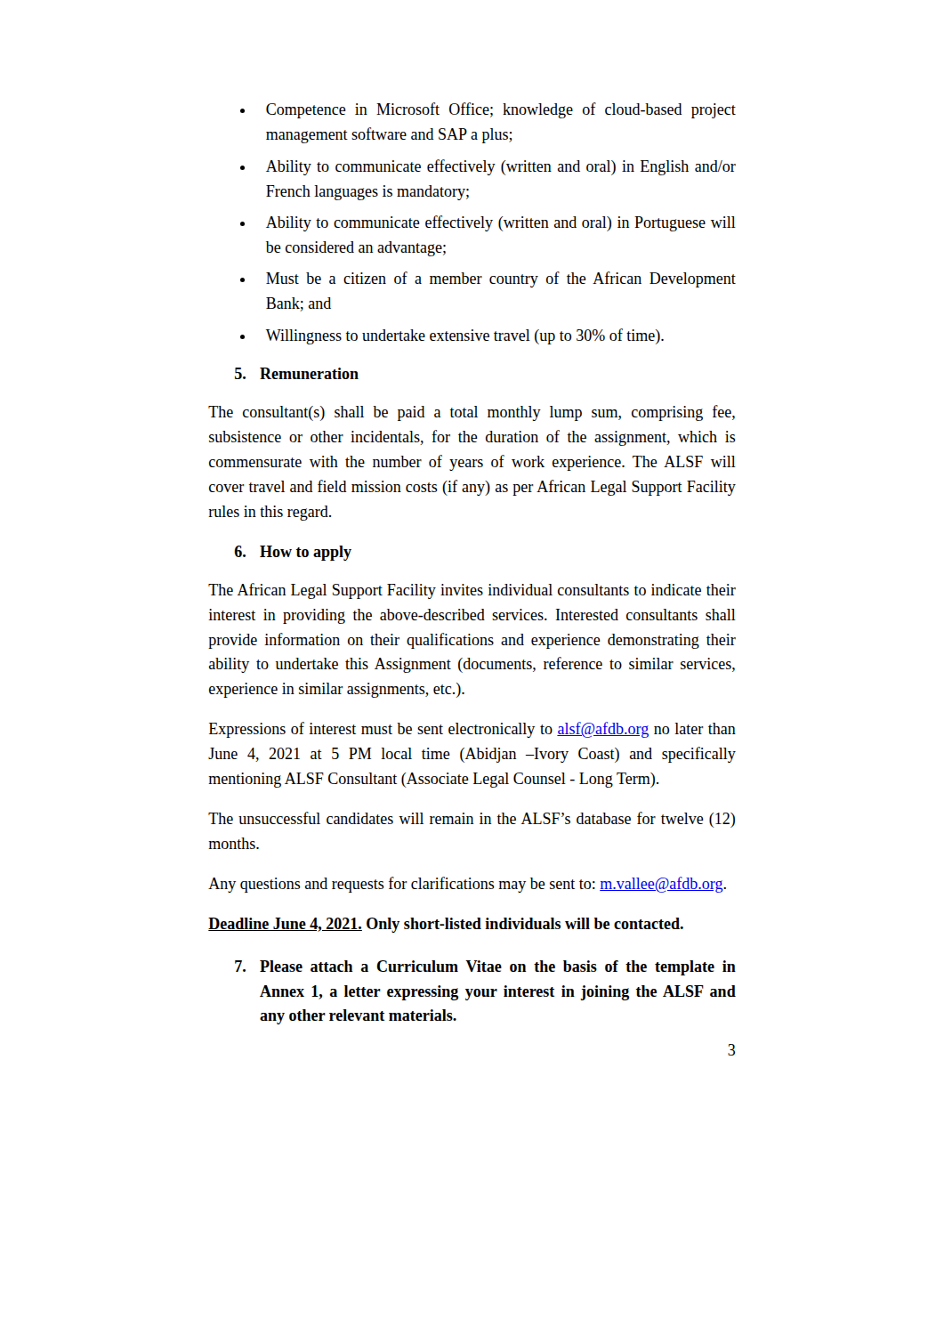Competence in Microsoft Office; knowledge of cloud-based project management software and SAP a plus;
Ability to communicate effectively (written and oral) in English and/or French languages is mandatory;
Ability to communicate effectively (written and oral) in Portuguese will be considered an advantage;
Must be a citizen of a member country of the African Development Bank; and
Willingness to undertake extensive travel (up to 30% of time).
5. Remuneration
The consultant(s) shall be paid a total monthly lump sum, comprising fee, subsistence or other incidentals, for the duration of the assignment, which is commensurate with the number of years of work experience. The ALSF will cover travel and field mission costs (if any) as per African Legal Support Facility rules in this regard.
6. How to apply
The African Legal Support Facility invites individual consultants to indicate their interest in providing the above-described services. Interested consultants shall provide information on their qualifications and experience demonstrating their ability to undertake this Assignment (documents, reference to similar services, experience in similar assignments, etc.).
Expressions of interest must be sent electronically to alsf@afdb.org no later than June 4, 2021 at 5 PM local time (Abidjan –Ivory Coast) and specifically mentioning ALSF Consultant (Associate Legal Counsel - Long Term).
The unsuccessful candidates will remain in the ALSF’s database for twelve (12) months.
Any questions and requests for clarifications may be sent to: m.vallee@afdb.org.
Deadline June 4, 2021. Only short-listed individuals will be contacted.
7. Please attach a Curriculum Vitae on the basis of the template in Annex 1, a letter expressing your interest in joining the ALSF and any other relevant materials.
3